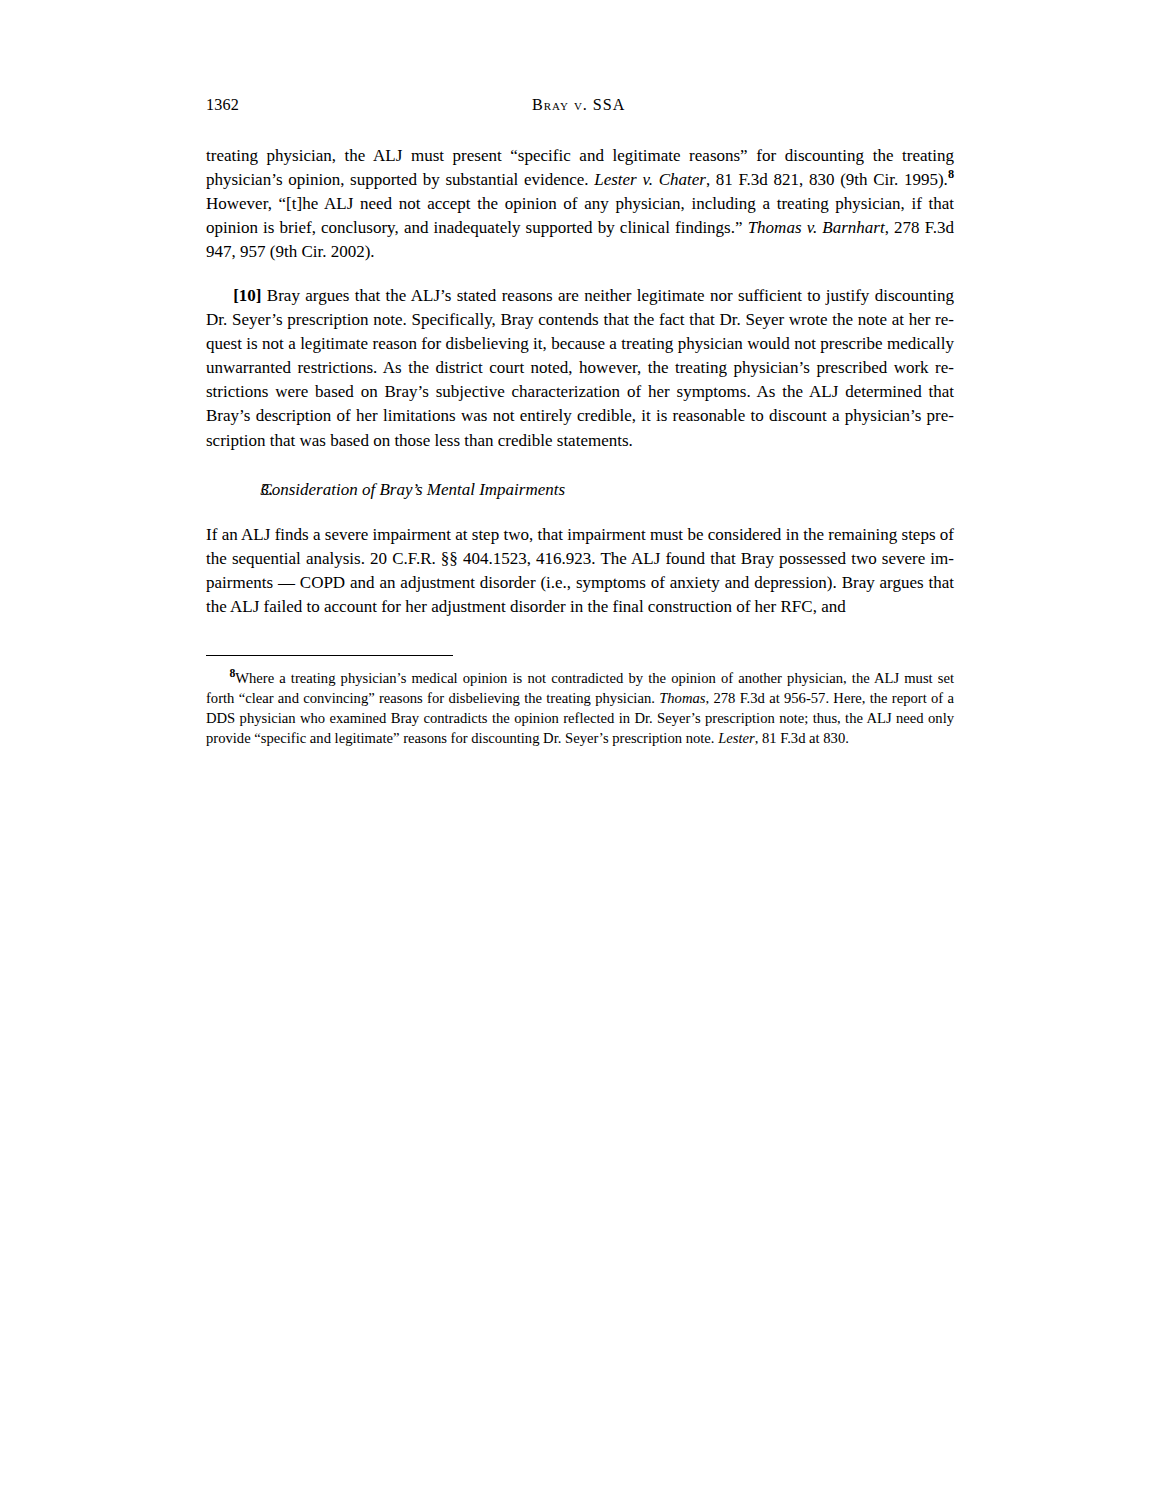1362 Bray v. SSA
treating physician, the ALJ must present “specific and legitimate reasons” for discounting the treating physician’s opinion, supported by substantial evidence. Lester v. Chater, 81 F.3d 821, 830 (9th Cir. 1995).8 However, “[t]he ALJ need not accept the opinion of any physician, including a treating physician, if that opinion is brief, conclusory, and inadequately supported by clinical findings.” Thomas v. Barnhart, 278 F.3d 947, 957 (9th Cir. 2002).
[10] Bray argues that the ALJ’s stated reasons are neither legitimate nor sufficient to justify discounting Dr. Seyer’s prescription note. Specifically, Bray contends that the fact that Dr. Seyer wrote the note at her request is not a legitimate reason for disbelieving it, because a treating physician would not prescribe medically unwarranted restrictions. As the district court noted, however, the treating physician’s prescribed work restrictions were based on Bray’s subjective characterization of her symptoms. As the ALJ determined that Bray’s description of her limitations was not entirely credible, it is reasonable to discount a physician’s prescription that was based on those less than credible statements.
3. Consideration of Bray’s Mental Impairments
If an ALJ finds a severe impairment at step two, that impairment must be considered in the remaining steps of the sequential analysis. 20 C.F.R. §§ 404.1523, 416.923. The ALJ found that Bray possessed two severe impairments — COPD and an adjustment disorder (i.e., symptoms of anxiety and depression). Bray argues that the ALJ failed to account for her adjustment disorder in the final construction of her RFC, and
8Where a treating physician’s medical opinion is not contradicted by the opinion of another physician, the ALJ must set forth “clear and convincing” reasons for disbelieving the treating physician. Thomas, 278 F.3d at 956-57. Here, the report of a DDS physician who examined Bray contradicts the opinion reflected in Dr. Seyer’s prescription note; thus, the ALJ need only provide “specific and legitimate” reasons for discounting Dr. Seyer’s prescription note. Lester, 81 F.3d at 830.